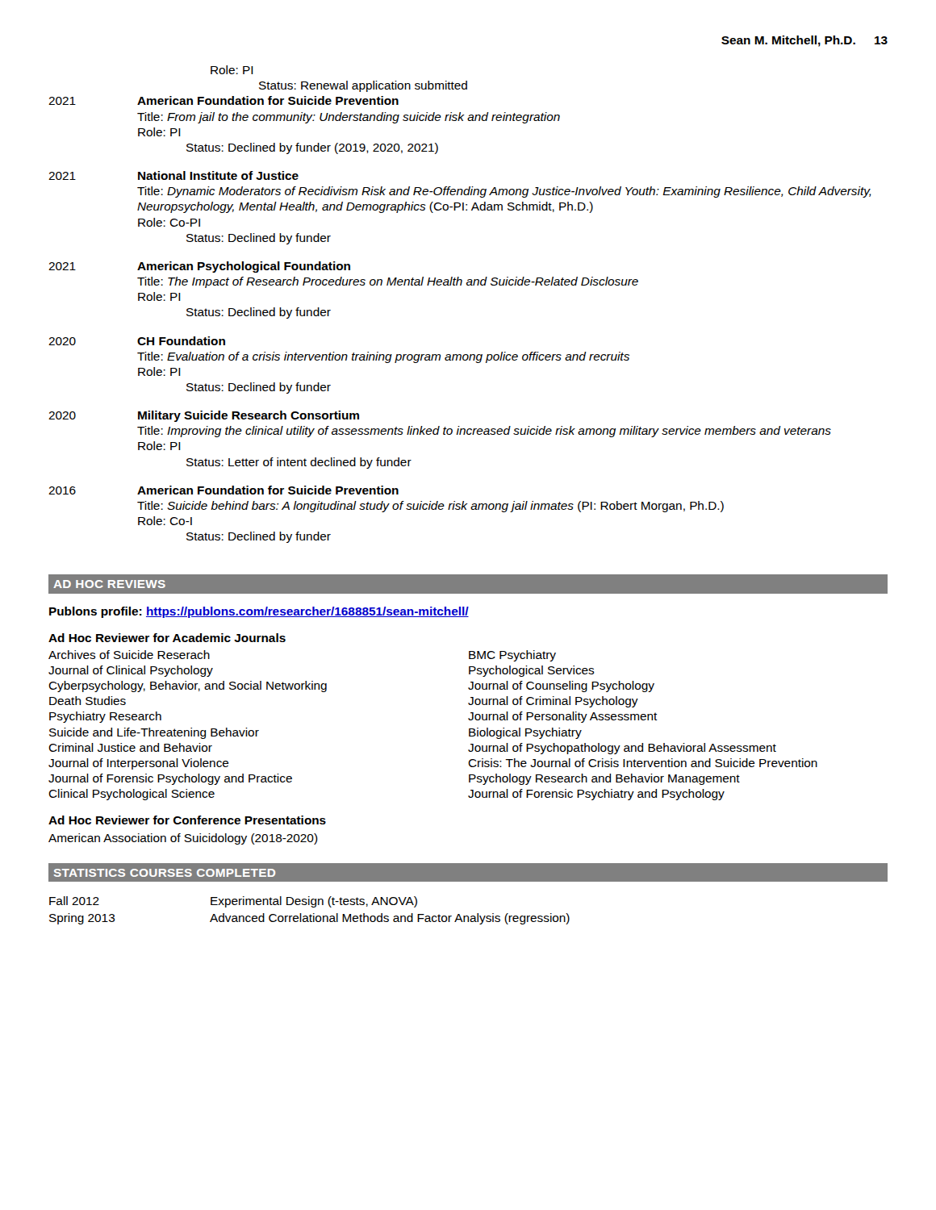Sean M. Mitchell, Ph.D. 13
Role: PI
Status: Renewal application submitted
| 2021 | American Foundation for Suicide Prevention Title: From jail to the community: Understanding suicide risk and reintegration Role: PI Status: Declined by funder (2019, 2020, 2021) |
| 2021 | National Institute of Justice Title: Dynamic Moderators of Recidivism Risk and Re-Offending Among Justice-Involved Youth: Examining Resilience, Child Adversity, Neuropsychology, Mental Health, and Demographics (Co-PI: Adam Schmidt, Ph.D.) Role: Co-PI Status: Declined by funder |
| 2021 | American Psychological Foundation Title: The Impact of Research Procedures on Mental Health and Suicide-Related Disclosure Role: PI Status: Declined by funder |
| 2020 | CH Foundation Title: Evaluation of a crisis intervention training program among police officers and recruits Role: PI Status: Declined by funder |
| 2020 | Military Suicide Research Consortium Title: Improving the clinical utility of assessments linked to increased suicide risk among military service members and veterans Role: PI Status: Letter of intent declined by funder |
| 2016 | American Foundation for Suicide Prevention Title: Suicide behind bars: A longitudinal study of suicide risk among jail inmates (PI: Robert Morgan, Ph.D.) Role: Co-I Status: Declined by funder |
AD HOC REVIEWS
Publons profile: https://publons.com/researcher/1688851/sean-mitchell/
Ad Hoc Reviewer for Academic Journals
| Archives of Suicide Reserach | BMC Psychiatry |
| Journal of Clinical Psychology | Psychological Services |
| Cyberpsychology, Behavior, and Social Networking | Journal of Counseling Psychology |
| Death Studies | Journal of Criminal Psychology |
| Psychiatry Research | Journal of Personality Assessment |
| Suicide and Life-Threatening Behavior | Biological Psychiatry |
| Criminal Justice and Behavior | Journal of Psychopathology and Behavioral Assessment |
| Journal of Interpersonal Violence | Crisis: The Journal of Crisis Intervention and Suicide Prevention |
| Journal of Forensic Psychology and Practice | Psychology Research and Behavior Management |
| Clinical Psychological Science | Journal of Forensic Psychiatry and Psychology |
Ad Hoc Reviewer for Conference Presentations
American Association of Suicidology (2018-2020)
STATISTICS COURSES COMPLETED
| Fall 2012 | Experimental Design (t-tests, ANOVA) |
| Spring 2013 | Advanced Correlational Methods and Factor Analysis (regression) |